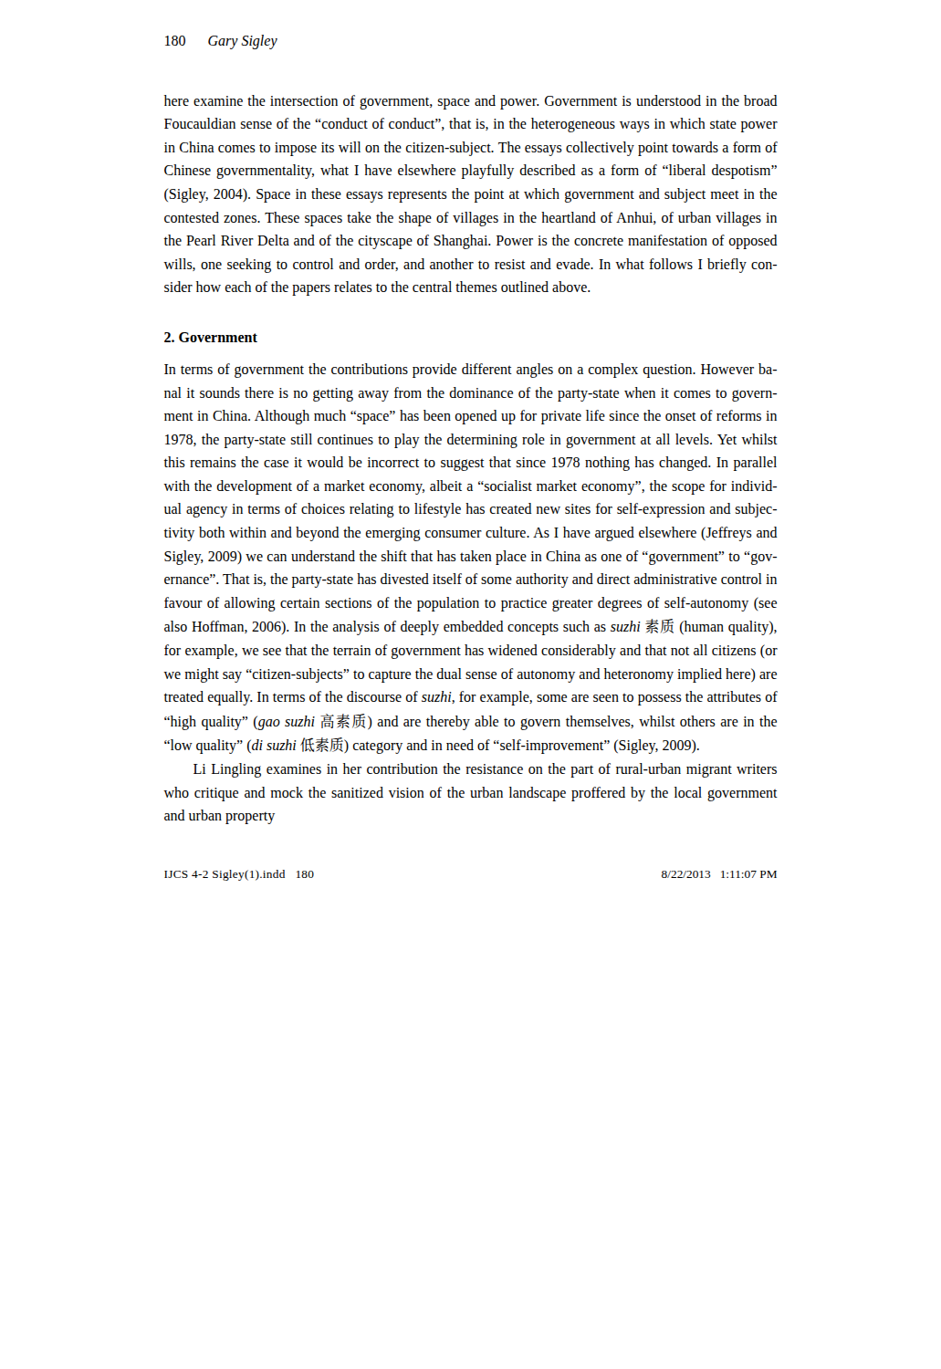180 Gary Sigley
here examine the intersection of government, space and power. Government is understood in the broad Foucauldian sense of the “conduct of conduct”, that is, in the heterogeneous ways in which state power in China comes to impose its will on the citizen-subject. The essays collectively point towards a form of Chinese governmentality, what I have elsewhere playfully described as a form of “liberal despotism” (Sigley, 2004). Space in these essays represents the point at which government and subject meet in the contested zones. These spaces take the shape of villages in the heartland of Anhui, of urban villages in the Pearl River Delta and of the cityscape of Shanghai. Power is the concrete manifestation of opposed wills, one seeking to control and order, and another to resist and evade. In what follows I briefly consider how each of the papers relates to the central themes outlined above.
2. Government
In terms of government the contributions provide different angles on a complex question. However banal it sounds there is no getting away from the dominance of the party-state when it comes to government in China. Although much “space” has been opened up for private life since the onset of reforms in 1978, the party-state still continues to play the determining role in government at all levels. Yet whilst this remains the case it would be incorrect to suggest that since 1978 nothing has changed. In parallel with the development of a market economy, albeit a “socialist market economy”, the scope for individual agency in terms of choices relating to lifestyle has created new sites for self-expression and subjectivity both within and beyond the emerging consumer culture. As I have argued elsewhere (Jeffreys and Sigley, 2009) we can understand the shift that has taken place in China as one of “government” to “governance”. That is, the party-state has divested itself of some authority and direct administrative control in favour of allowing certain sections of the population to practice greater degrees of self-autonomy (see also Hoffman, 2006). In the analysis of deeply embedded concepts such as suzhi 素质 (human quality), for example, we see that the terrain of government has widened considerably and that not all citizens (or we might say “citizen-subjects” to capture the dual sense of autonomy and heteronomy implied here) are treated equally. In terms of the discourse of suzhi, for example, some are seen to possess the attributes of “high quality” (gao suzhi 高素质) and are thereby able to govern themselves, whilst others are in the “low quality” (di suzhi 低素质) category and in need of “self-improvement” (Sigley, 2009).
Li Lingling examines in her contribution the resistance on the part of rural-urban migrant writers who critique and mock the sanitized vision of the urban landscape proffered by the local government and urban property
IJCS 4-2 Sigley(1).indd 180 8/22/2013 1:11:07 PM